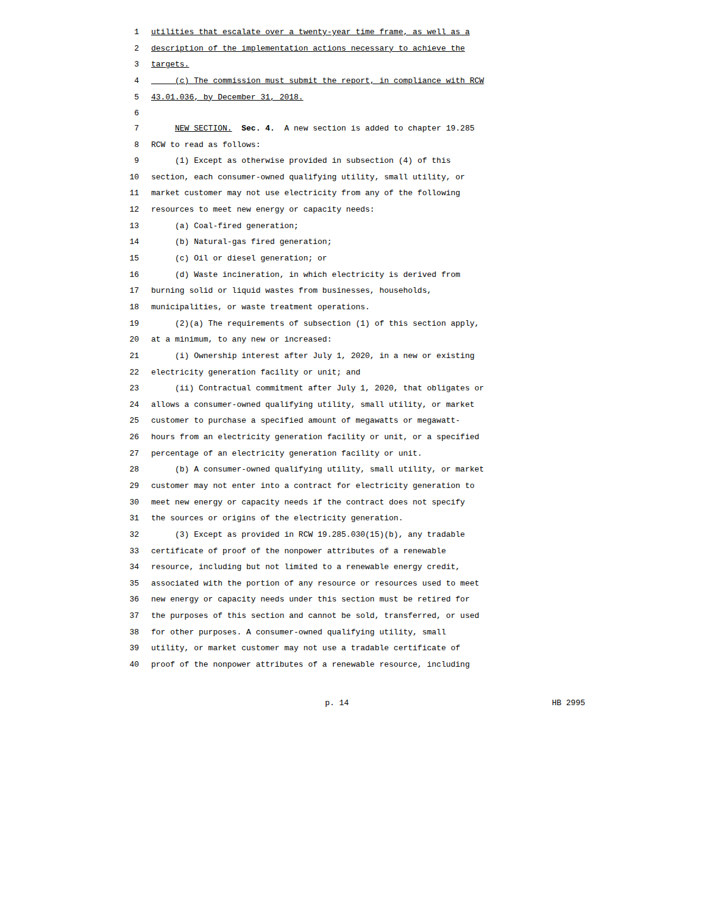utilities that escalate over a twenty-year time frame, as well as a
description of the implementation actions necessary to achieve the
targets.
(c) The commission must submit the report, in compliance with RCW
43.01.036, by December 31, 2018.
NEW SECTION. Sec. 4. A new section is added to chapter 19.285
RCW to read as follows:
(1) Except as otherwise provided in subsection (4) of this
section, each consumer-owned qualifying utility, small utility, or
market customer may not use electricity from any of the following
resources to meet new energy or capacity needs:
(a) Coal-fired generation;
(b) Natural-gas fired generation;
(c) Oil or diesel generation; or
(d) Waste incineration, in which electricity is derived from
burning solid or liquid wastes from businesses, households,
municipalities, or waste treatment operations.
(2)(a) The requirements of subsection (1) of this section apply,
at a minimum, to any new or increased:
(i) Ownership interest after July 1, 2020, in a new or existing
electricity generation facility or unit; and
(ii) Contractual commitment after July 1, 2020, that obligates or
allows a consumer-owned qualifying utility, small utility, or market
customer to purchase a specified amount of megawatts or megawatt-
hours from an electricity generation facility or unit, or a specified
percentage of an electricity generation facility or unit.
(b) A consumer-owned qualifying utility, small utility, or market
customer may not enter into a contract for electricity generation to
meet new energy or capacity needs if the contract does not specify
the sources or origins of the electricity generation.
(3) Except as provided in RCW 19.285.030(15)(b), any tradable
certificate of proof of the nonpower attributes of a renewable
resource, including but not limited to a renewable energy credit,
associated with the portion of any resource or resources used to meet
new energy or capacity needs under this section must be retired for
the purposes of this section and cannot be sold, transferred, or used
for other purposes. A consumer-owned qualifying utility, small
utility, or market customer may not use a tradable certificate of
proof of the nonpower attributes of a renewable resource, including
p. 14
HB 2995